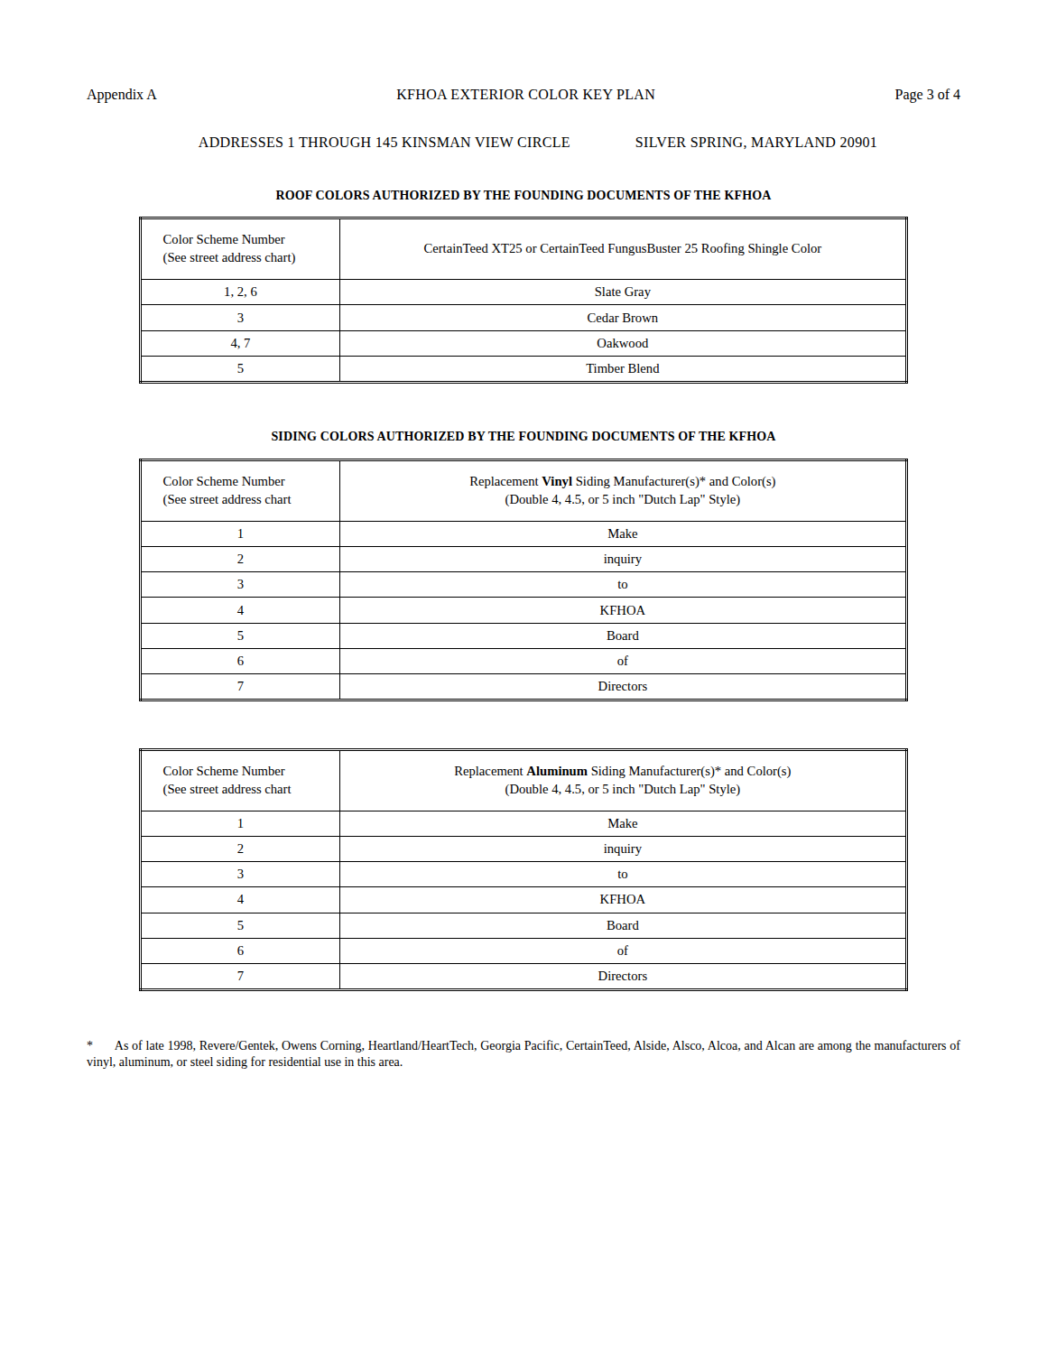Appendix A
KFHOA EXTERIOR COLOR KEY PLAN
Page 3 of 4
ADDRESSES 1 THROUGH 145 KINSMAN VIEW CIRCLE SILVER SPRING, MARYLAND 20901
ROOF COLORS AUTHORIZED BY THE FOUNDING DOCUMENTS OF THE KFHOA
| Color Scheme Number (See street address chart) | CertainTeed XT25 or CertainTeed FungusBuster 25 Roofing Shingle Color |
| 1, 2, 6 | Slate Gray |
| 3 | Cedar Brown |
| 4, 7 | Oakwood |
| 5 | Timber Blend |
SIDING COLORS AUTHORIZED BY THE FOUNDING DOCUMENTS OF THE KFHOA
| Color Scheme Number (See street address chart | Replacement Vinyl Siding Manufacturer(s)* and Color(s) (Double 4, 4.5, or 5 inch "Dutch Lap" Style) |
| 1 | Make |
| 2 | inquiry |
| 3 | to |
| 4 | KFHOA |
| 5 | Board |
| 6 | of |
| 7 | Directors |
| Color Scheme Number (See street address chart | Replacement Aluminum Siding Manufacturer(s)* and Color(s) (Double 4, 4.5, or 5 inch "Dutch Lap" Style) |
| 1 | Make |
| 2 | inquiry |
| 3 | to |
| 4 | KFHOA |
| 5 | Board |
| 6 | of |
| 7 | Directors |
*As of late 1998, Revere/Gentek, Owens Corning, Heartland/HeartTech, Georgia Pacific, CertainTeed, Alside, Alsco, Alcoa, and Alcan are among the manufacturers of vinyl, aluminum, or steel siding for residential use in this area.